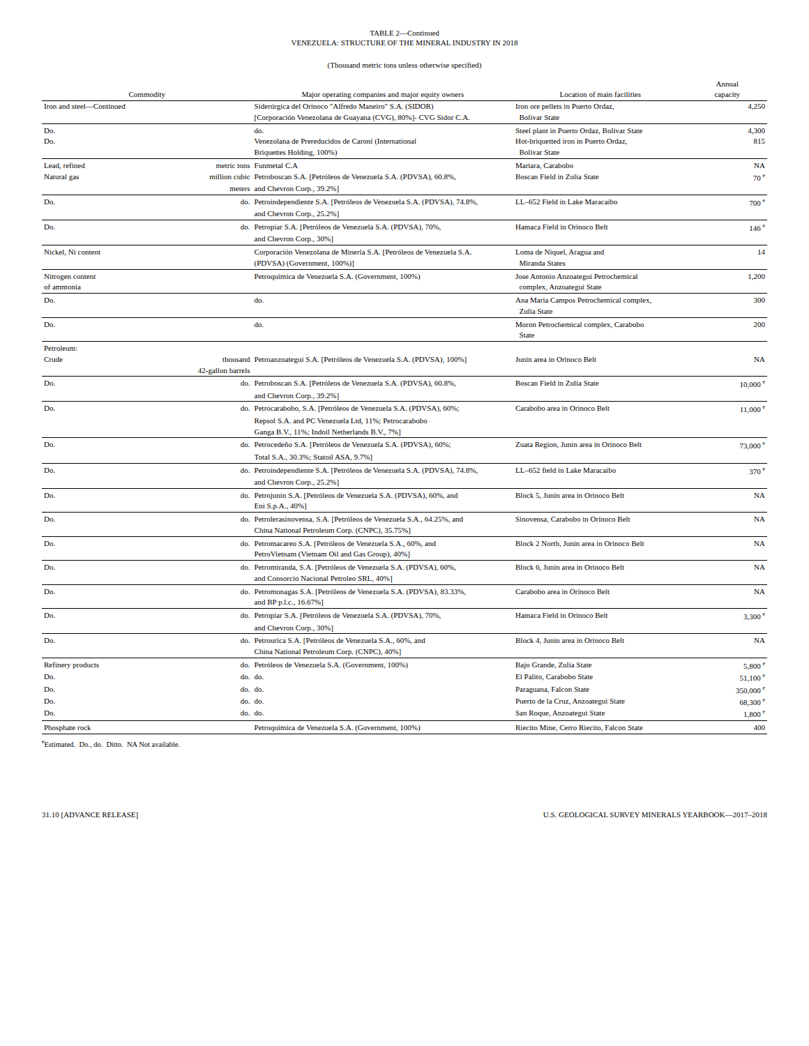TABLE 2—Continued
VENEZUELA: STRUCTURE OF THE MINERAL INDUSTRY IN 2018
(Thousand metric tons unless otherwise specified)
| | | | Annual |
| --- | --- | --- | --- |
| Commodity | Major operating companies and major equity owners | Location of main facilities | capacity |
| Iron and steel—Continued | | Siderúrgica del Orinoco "Alfredo Maneiro" S.A. (SIDOR) | Iron ore pellets in Puerto Ordaz, | 4,250 |
| | | [Corporación Venezolana de Guayana (CVG), 80%]- CVG Sidor C.A. | Bolivar State | |
| Do. | | do. | Steel plant in Puerto Ordaz, Bolivar State | 4,300 |
| Do. | | Venezolana de Prereducidos de Caroní (International | Hot-briquetted iron in Puerto Ordaz, | 815 |
| | | Briquettes Holding, 100%) | Bolivar State | |
| Lead, refined | metric tons | Funmetal C.A | Mariara, Carabobo | NA |
| Natural gas | million cubic | Petroboscan S.A. [Petróleos de Venezuela S.A. (PDVSA), 60.8%, | Boscan Field in Zulia State | 70 e |
| | meters | and Chevron Corp., 39.2%] | | |
| Do. | do. | Petroindependiente S.A. [Petróleos de Venezuela S.A. (PDVSA), 74.8%, | LL–652 Field in Lake Maracaibo | 700 e |
| | | and Chevron Corp., 25.2%] | | |
| Do. | do. | Petropiar S.A. [Petróleos de Venezuela S.A. (PDVSA), 70%, | Hamaca Field in Orinoco Belt | 146 e |
| | | and Chevron Corp., 30%] | | |
| Nickel, Ni content | | Corporación Venezolana de Minería S.A. [Petróleos de Venezuela S.A. | Loma de Niquel, Aragua and | 14 |
| | | (PDVSA) (Government, 100%)] | Miranda States | |
| Nitrogen content | | Petroquímica de Venezuela S.A. (Government, 100%) | Jose Antonio Anzoategui Petrochemical | 1,200 |
| of ammonia | | | complex, Anzoategui State | |
| Do. | | do. | Ana Maria Campos Petrochemical complex, | 300 |
| | | | Zulia State | |
| Do. | | do. | Moron Petrochemical complex, Carabobo | 200 |
| | | | State | |
| Petroleum: | | | | |
| Crude | thousand | Petroanzoategui S.A. [Petróleos de Venezuela S.A. (PDVSA), 100%] | Junin area in Orinoco Belt | NA |
| | 42-gallon barrels | | | |
| Do. | do. | Petroboscan S.A. [Petróleos de Venezuela S.A. (PDVSA), 60.8%, | Boscan Field in Zulia State | 10,000 e |
| | | and Chevron Corp., 39.2%] | | |
| Do. | do. | Petrocarabobo, S.A. [Petróleos de Venezuela S.A. (PDVSA), 60%; | Carabobo area in Orinoco Belt | 11,000 e |
| | | Repsol S.A. and PC Venezuela Ltd, 11%; Petrocarabobo | | |
| | | Ganga B.V., 11%; Indoil Netherlands B.V., 7%] | | |
| Do. | do. | Petrocedeño S.A. [Petróleos de Venezuela S.A. (PDVSA), 60%; | Zuata Region, Junin area in Orinoco Belt | 73,000 e |
| | | Total S.A., 30.3%; Statoil ASA, 9.7%] | | |
| Do. | do. | Petroindependiente S.A. [Petróleos de Venezuela S.A. (PDVSA), 74.8%, | LL–652 field in Lake Maracaibo | 370 e |
| | | and Chevron Corp., 25.2%] | | |
| Do. | do. | Petrojunin S.A. [Petróleos de Venezuela S.A. (PDVSA), 60%, and | Block 5, Junin area in Orinoco Belt | NA |
| | | Eni S.p.A., 40%] | | |
| Do. | do. | Petrolerasinovensa, S.A. [Petróleos de Venezuela S.A., 64.25%, and | Sinovensa, Carabobo in Orinoco Belt | NA |
| | | China National Petroleum Corp. (CNPC), 35.75%] | | |
| Do. | do. | Petromacareo S.A. [Petróleos de Venezuela S.A., 60%, and | Block 2 North, Junin area in Orinoco Belt | NA |
| | | PetroVietnam (Vietnam Oil and Gas Group), 40%] | | |
| Do. | do. | Petromiranda, S.A. [Petróleos de Venezuela S.A. (PDVSA), 60%, | Block 6, Junin area in Orinoco Belt | NA |
| | | and Consorcio Nacional Petroleo SRL, 40%] | | |
| Do. | do. | Petromonagas S.A. [Petróleos de Venezuela S.A. (PDVSA), 83.33%, | Carabobo area in Orinoco Belt | NA |
| | | and BP p.l.c., 16.67%] | | |
| Do. | do. | Petropiar S.A. [Petróleos de Venezuela S.A. (PDVSA), 70%, | Hamaca Field in Orinoco Belt | 3,300 e |
| | | and Chevron Corp., 30%] | | |
| Do. | do. | Petrourica S.A. [Petróleos de Venezuela S.A., 60%, and | Block 4, Junin area in Orinoco Belt | NA |
| | | China National Petroleum Corp. (CNPC), 40%] | | |
| Refinery products | do. | Petróleos de Venezuela S.A. (Government, 100%) | Bajo Grande, Zulia State | 5,800 e |
| Do. | do. | do. | El Palito, Carabobo State | 51,100 e |
| Do. | do. | do. | Paraguana, Falcon State | 350,000 e |
| Do. | do. | do. | Puerto de la Cruz, Anzoategui State | 68,300 e |
| Do. | do. | do. | San Roque, Anzoategui State | 1,800 e |
| Phosphate rock | | Petroquímica de Venezuela S.A. (Government, 100%) | Riecito Mine, Cerro Riecito, Falcon State | 400 |
e Estimated. Do., do. Ditto. NA Not available.
31.10 [ADVANCE RELEASE]
U.S. GEOLOGICAL SURVEY MINERALS YEARBOOK—2017–2018